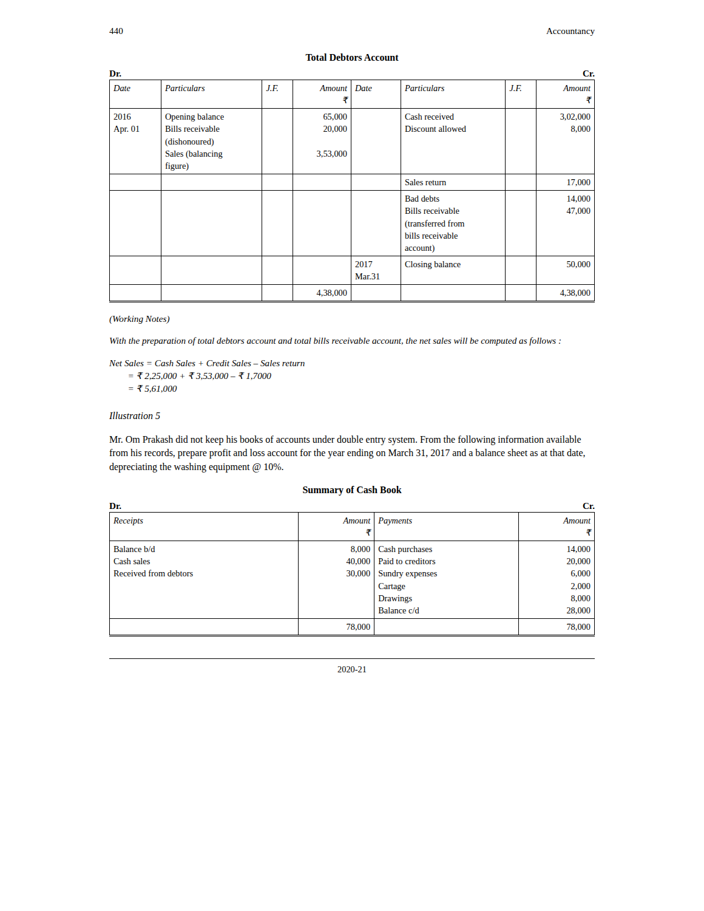440 Accountancy
Total Debtors Account
Dr. Cr.
| Date | Particulars | J.F. | Amount ₹ | Date | Particulars | J.F. | Amount ₹ |
| --- | --- | --- | --- | --- | --- | --- | --- |
| 2016 Apr. 01 | Opening balance Bills receivable (dishonoured) Sales (balancing figure) | | 65,000 20,000 3,53,000 | | Cash received Discount allowed | | 3,02,000 8,000 |
| | | | | | Sales return | | 17,000 |
| | | | | | Bad debts Bills receivable (transferred from bills receivable account) | | 14,000 47,000 |
| | | | | 2017 Mar.31 | Closing balance | | 50,000 |
| | | | 4,38,000 | | | | 4,38,000 |
(Working Notes)
With the preparation of total debtors account and total bills receivable account, the net sales will be computed as follows :
Net Sales = Cash Sales + Credit Sales – Sales return
= ₹ 2,25,000 + ₹ 3,53,000 – ₹ 1,7000
= ₹ 5,61,000
Illustration 5
Mr. Om Prakash did not keep his books of accounts under double entry system. From the following information available from his records, prepare profit and loss account for the year ending on March 31, 2017 and a balance sheet as at that date, depreciating the washing equipment @ 10%.
Summary of Cash Book
Dr. Cr.
| Receipts | Amount ₹ | Payments | Amount ₹ |
| --- | --- | --- | --- |
| Balance b/d Cash sales Received from debtors | 8,000 40,000 30,000 | Cash purchases Paid to creditors Sundry expenses Cartage Drawings Balance c/d | 14,000 20,000 6,000 2,000 8,000 28,000 |
| | 78,000 | | 78,000 |
2020-21